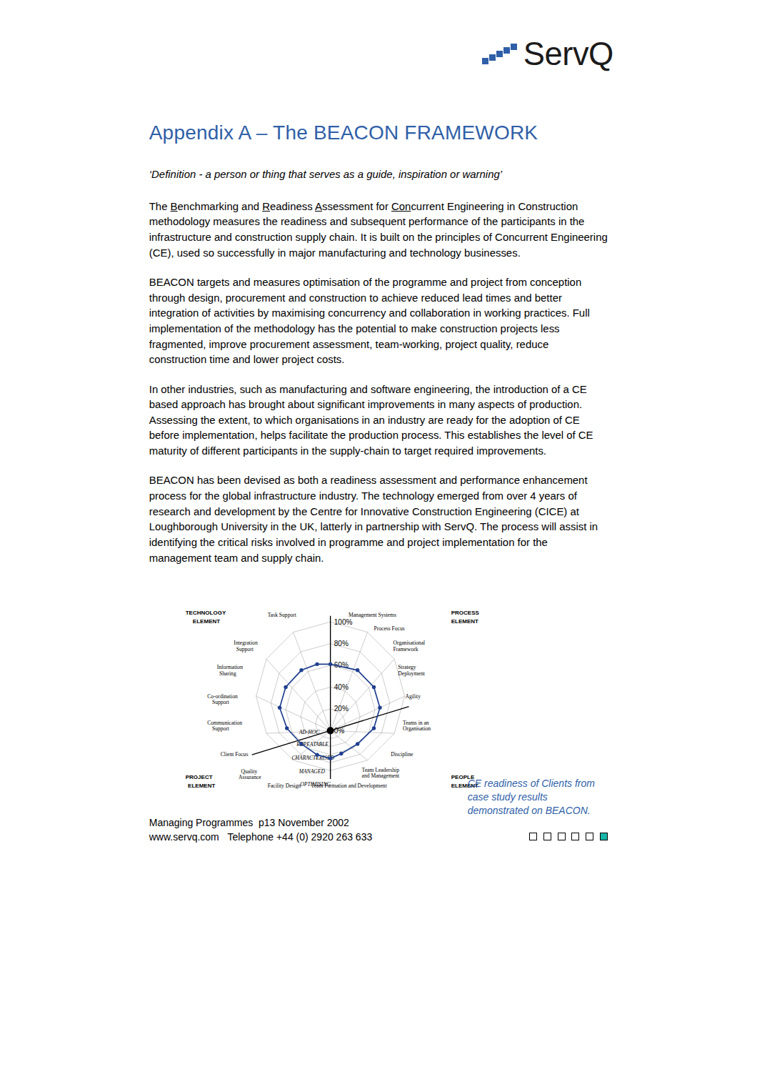ServQ
Appendix A – The BEACON FRAMEWORK
‘Definition - a person or thing that serves as a guide, inspiration or warning’
The Benchmarking and Readiness Assessment for Concurrent Engineering in Construction methodology measures the readiness and subsequent performance of the participants in the infrastructure and construction supply chain. It is built on the principles of Concurrent Engineering (CE), used so successfully in major manufacturing and technology businesses.
BEACON targets and measures optimisation of the programme and project from conception through design, procurement and construction to achieve reduced lead times and better integration of activities by maximising concurrency and collaboration in working practices. Full implementation of the methodology has the potential to make construction projects less fragmented, improve procurement assessment, team-working, project quality, reduce construction time and lower project costs.
In other industries, such as manufacturing and software engineering, the introduction of a CE based approach has brought about significant improvements in many aspects of production. Assessing the extent, to which organisations in an industry are ready for the adoption of CE before implementation, helps facilitate the production process. This establishes the level of CE maturity of different participants in the supply-chain to target required improvements.
BEACON has been devised as both a readiness assessment and performance enhancement process for the global infrastructure industry. The technology emerged from over 4 years of research and development by the Centre for Innovative Construction Engineering (CICE) at Loughborough University in the UK, latterly in partnership with ServQ. The process will assist in identifying the critical risks involved in programme and project implementation for the management team and supply chain.
100% 80% 60% 40% 20% 0% AD-HOC REPEATABLE CHARACTERISED MANAGED OPTIMISING Management Systems Process Focus Organisational Framework Strategy Deployment Agility Teams in an Organisation Discipline Team Leadership and Management Team Formation and Development Facility Design Quality Assurance Client Focus Communication Support Co-ordination Support Information Sharing Integration Support Task Support TECHNOLOGY ELEMENT PROCESS ELEMENT PEOPLE ELEMENT PROJECT ELEMENT
CE readiness of Clients from case study results demonstrated on BEACON.
Managing Programmes p13 November 2002
www.servq.com Telephone +44 (0) 2920 263 633